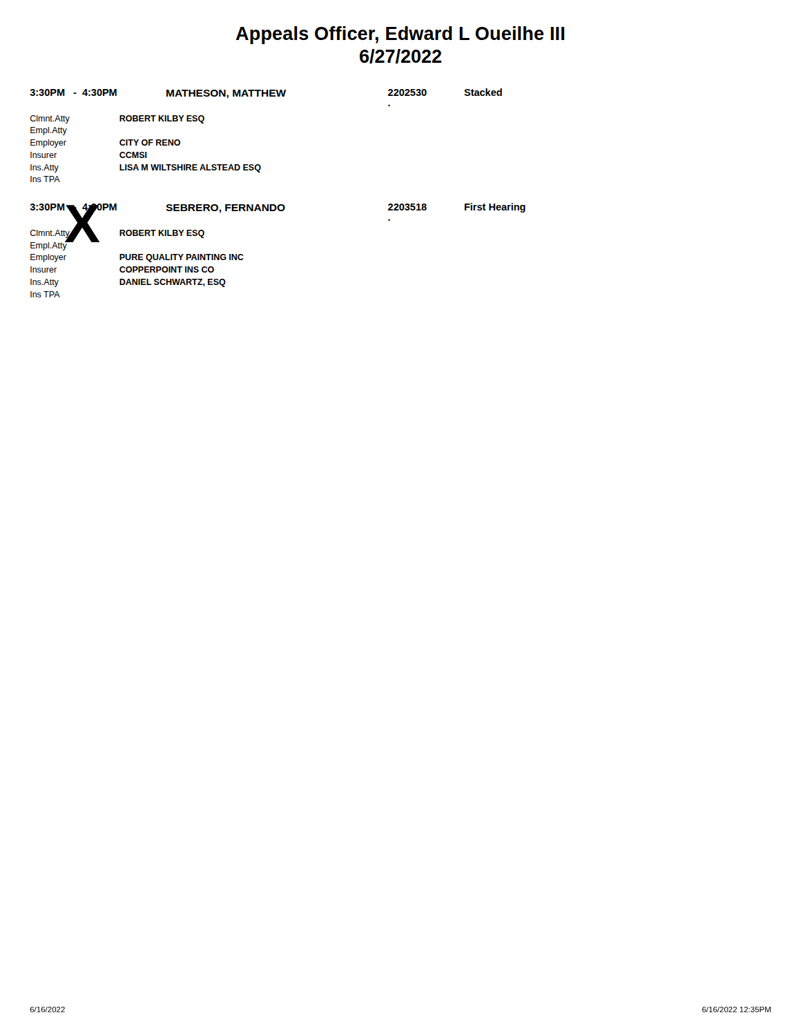Appeals Officer, Edward L Oueilhe III
6/27/2022
| 3:30PM - 4:30PM | MATHESON, MATTHEW | 2202530 . | Stacked |
| Clmnt.Atty | ROBERT KILBY ESQ |
| Empl.Atty | |
| Employer | CITY OF RENO |
| Insurer | CCMSI |
| Ins.Atty | LISA M WILTSHIRE ALSTEAD ESQ |
| Ins TPA | |
| 3:30PM - 4:30PM | SEBRERO, FERNANDO | 2203518 . | First Hearing |
| Clmnt.Atty | ROBERT KILBY ESQ |
| Empl.Atty | |
| Employer | PURE QUALITY PAINTING INC |
| Insurer | COPPERPOINT INS CO |
| Ins.Atty | DANIEL SCHWARTZ, ESQ |
| Ins TPA | |
X
6/16/2022 6/16/2022 12:35PM